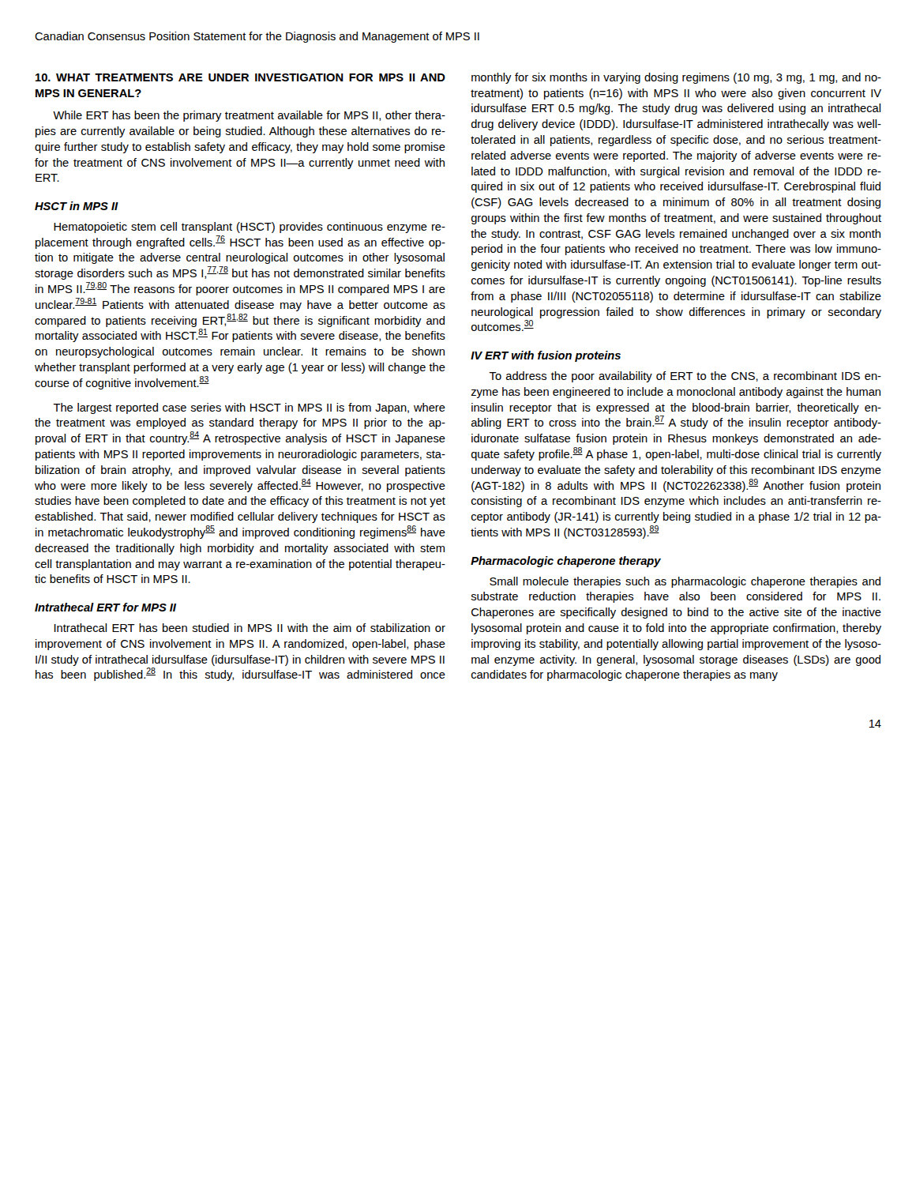Canadian Consensus Position Statement for the Diagnosis and Management of MPS II
10. What treatments are under investigation for MPS II and MPS in general?
While ERT has been the primary treatment available for MPS II, other therapies are currently available or being studied. Although these alternatives do require further study to establish safety and efficacy, they may hold some promise for the treatment of CNS involvement of MPS II—a currently unmet need with ERT.
HSCT in MPS II
Hematopoietic stem cell transplant (HSCT) provides continuous enzyme replacement through engrafted cells.76 HSCT has been used as an effective option to mitigate the adverse central neurological outcomes in other lysosomal storage disorders such as MPS I,77,78 but has not demonstrated similar benefits in MPS II.79,80 The reasons for poorer outcomes in MPS II compared MPS I are unclear.79-81 Patients with attenuated disease may have a better outcome as compared to patients receiving ERT,81,82 but there is significant morbidity and mortality associated with HSCT.81 For patients with severe disease, the benefits on neuropsychological outcomes remain unclear. It remains to be shown whether transplant performed at a very early age (1 year or less) will change the course of cognitive involvement.83
The largest reported case series with HSCT in MPS II is from Japan, where the treatment was employed as standard therapy for MPS II prior to the approval of ERT in that country.84 A retrospective analysis of HSCT in Japanese patients with MPS II reported improvements in neuroradiologic parameters, stabilization of brain atrophy, and improved valvular disease in several patients who were more likely to be less severely affected.84 However, no prospective studies have been completed to date and the efficacy of this treatment is not yet established. That said, newer modified cellular delivery techniques for HSCT as in metachromatic leukodystrophy85 and improved conditioning regimens86 have decreased the traditionally high morbidity and mortality associated with stem cell transplantation and may warrant a re-examination of the potential therapeutic benefits of HSCT in MPS II.
Intrathecal ERT for MPS II
Intrathecal ERT has been studied in MPS II with the aim of stabilization or improvement of CNS involvement in MPS II. A randomized, open-label, phase I/II study of intrathecal idursulfase (idursulfase-IT) in children with severe MPS II has been published.28 In this study, idursulfase-IT was administered once monthly for six months in varying dosing regimens (10 mg, 3 mg, 1 mg, and no-treatment) to patients (n=16) with MPS II who were also given concurrent IV idursulfase ERT 0.5 mg/kg. The study drug was delivered using an intrathecal drug delivery device (IDDD). Idursulfase-IT administered intrathecally was well-tolerated in all patients, regardless of specific dose, and no serious treatment-related adverse events were reported. The majority of adverse events were related to IDDD malfunction, with surgical revision and removal of the IDDD required in six out of 12 patients who received idursulfase-IT. Cerebrospinal fluid (CSF) GAG levels decreased to a minimum of 80% in all treatment dosing groups within the first few months of treatment, and were sustained throughout the study. In contrast, CSF GAG levels remained unchanged over a six month period in the four patients who received no treatment. There was low immunogenicity noted with idursulfase-IT. An extension trial to evaluate longer term outcomes for idursulfase-IT is currently ongoing (NCT01506141). Top-line results from a phase II/III (NCT02055118) to determine if idursulfase-IT can stabilize neurological progression failed to show differences in primary or secondary outcomes.30
IV ERT with fusion proteins
To address the poor availability of ERT to the CNS, a recombinant IDS enzyme has been engineered to include a monoclonal antibody against the human insulin receptor that is expressed at the blood-brain barrier, theoretically enabling ERT to cross into the brain.87 A study of the insulin receptor antibody-iduronate sulfatase fusion protein in Rhesus monkeys demonstrated an adequate safety profile.88 A phase 1, open-label, multi-dose clinical trial is currently underway to evaluate the safety and tolerability of this recombinant IDS enzyme (AGT-182) in 8 adults with MPS II (NCT02262338).89 Another fusion protein consisting of a recombinant IDS enzyme which includes an anti-transferrin receptor antibody (JR-141) is currently being studied in a phase 1/2 trial in 12 patients with MPS II (NCT03128593).89
Pharmacologic chaperone therapy
Small molecule therapies such as pharmacologic chaperone therapies and substrate reduction therapies have also been considered for MPS II. Chaperones are specifically designed to bind to the active site of the inactive lysosomal protein and cause it to fold into the appropriate confirmation, thereby improving its stability, and potentially allowing partial improvement of the lysosomal enzyme activity. In general, lysosomal storage diseases (LSDs) are good candidates for pharmacologic chaperone therapies as many
14